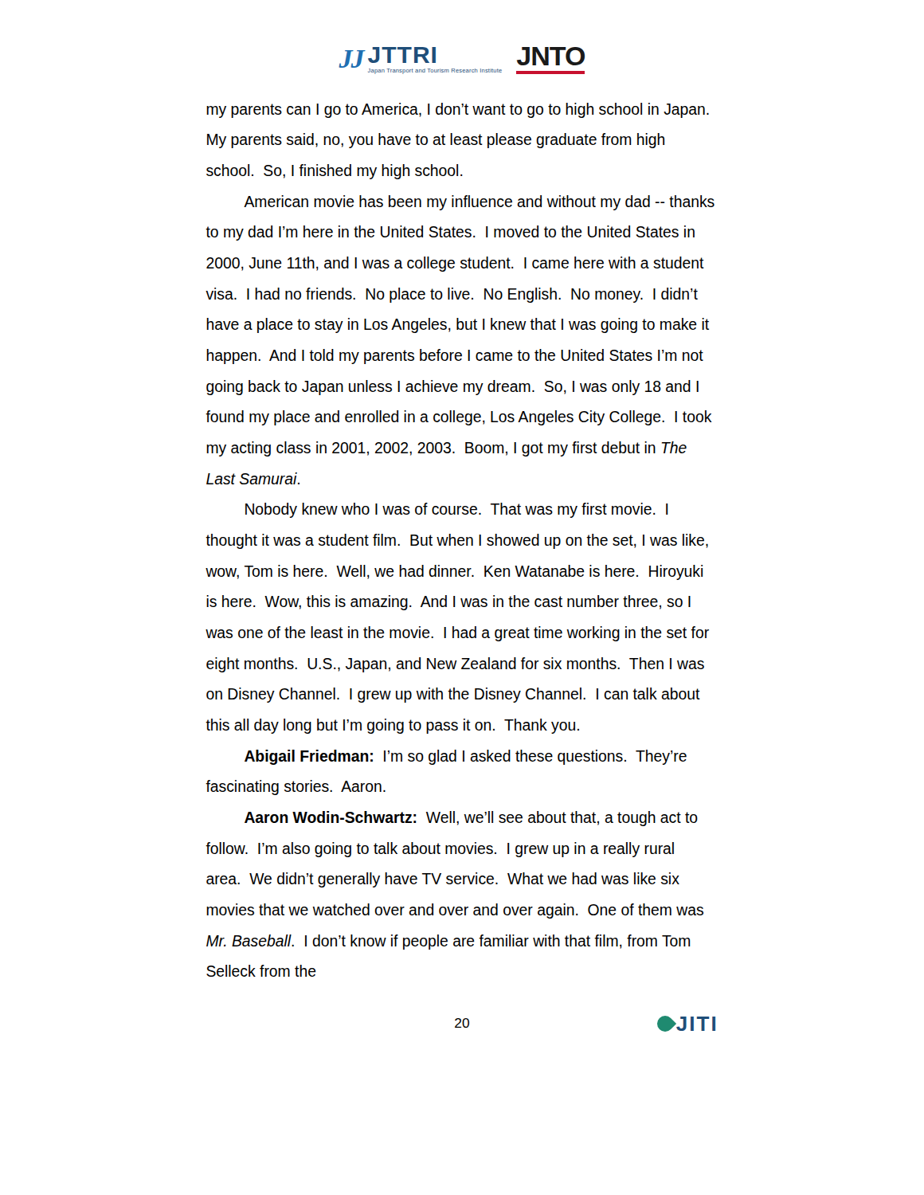JJ JTTRI Japan Transport and Tourism Research Institute
JNTO
my parents can I go to America, I don’t want to go to high school in Japan. My parents said, no, you have to at least please graduate from high school. So, I finished my high school.
American movie has been my influence and without my dad -- thanks to my dad I’m here in the United States. I moved to the United States in 2000, June 11th, and I was a college student. I came here with a student visa. I had no friends. No place to live. No English. No money. I didn’t have a place to stay in Los Angeles, but I knew that I was going to make it happen. And I told my parents before I came to the United States I’m not going back to Japan unless I achieve my dream. So, I was only 18 and I found my place and enrolled in a college, Los Angeles City College. I took my acting class in 2001, 2002, 2003. Boom, I got my first debut in The Last Samurai.
Nobody knew who I was of course. That was my first movie. I thought it was a student film. But when I showed up on the set, I was like, wow, Tom is here. Well, we had dinner. Ken Watanabe is here. Hiroyuki is here. Wow, this is amazing. And I was in the cast number three, so I was one of the least in the movie. I had a great time working in the set for eight months. U.S., Japan, and New Zealand for six months. Then I was on Disney Channel. I grew up with the Disney Channel. I can talk about this all day long but I’m going to pass it on. Thank you.
Abigail Friedman: I’m so glad I asked these questions. They’re fascinating stories. Aaron.
Aaron Wodin-Schwartz: Well, we’ll see about that, a tough act to follow. I’m also going to talk about movies. I grew up in a really rural area. We didn’t generally have TV service. What we had was like six movies that we watched over and over and over again. One of them was Mr. Baseball. I don’t know if people are familiar with that film, from Tom Selleck from the
20
JITI